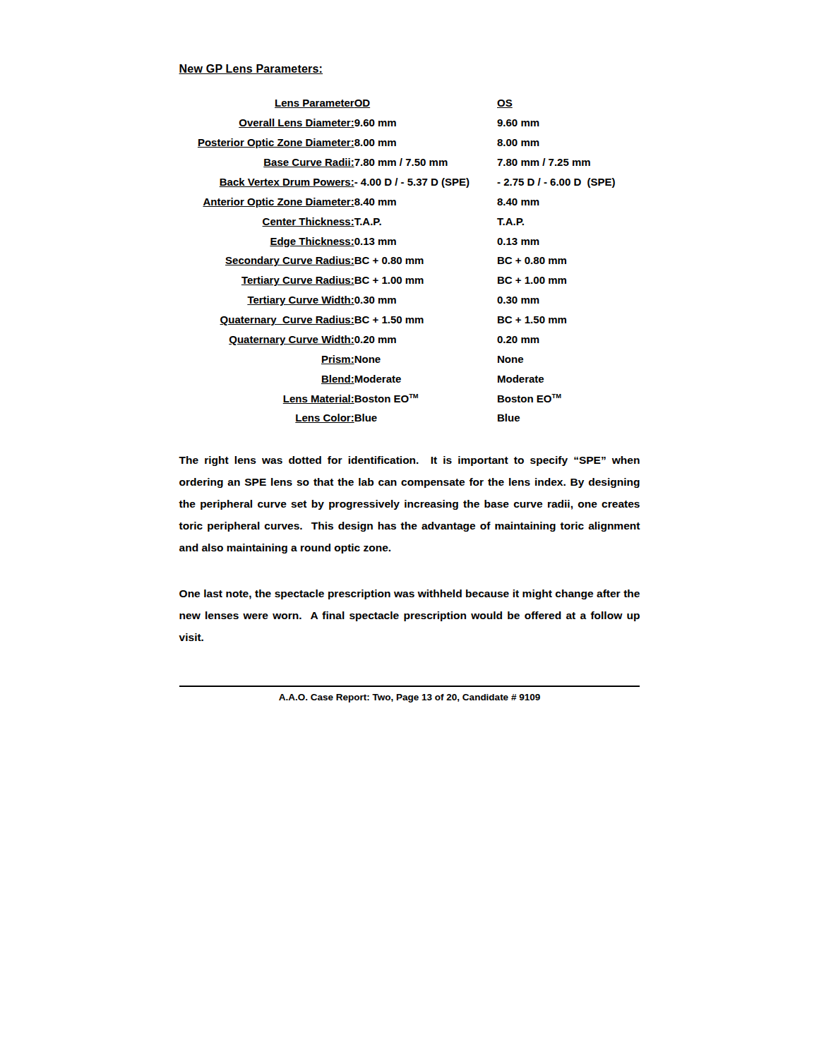New GP Lens Parameters:
| Lens Parameter | OD | OS |
| Overall Lens Diameter: | 9.60 mm | 9.60 mm |
| Posterior Optic Zone Diameter: | 8.00 mm | 8.00 mm |
| Base Curve Radii: | 7.80 mm / 7.50 mm | 7.80 mm / 7.25 mm |
| Back Vertex Drum Powers: | - 4.00 D / - 5.37 D (SPE) | - 2.75 D / - 6.00 D (SPE) |
| Anterior Optic Zone Diameter: | 8.40 mm | 8.40 mm |
| Center Thickness: | T.A.P. | T.A.P. |
| Edge Thickness: | 0.13 mm | 0.13 mm |
| Secondary Curve Radius: | BC + 0.80 mm | BC + 0.80 mm |
| Tertiary Curve Radius: | BC + 1.00 mm | BC + 1.00 mm |
| Tertiary Curve Width: | 0.30 mm | 0.30 mm |
| Quaternary Curve Radius: | BC + 1.50 mm | BC + 1.50 mm |
| Quaternary Curve Width: | 0.20 mm | 0.20 mm |
| Prism: | None | None |
| Blend: | Moderate | Moderate |
| Lens Material: | Boston EO TM | Boston EO TM |
| Lens Color: | Blue | Blue |
The right lens was dotted for identification. It is important to specify “SPE” when ordering an SPE lens so that the lab can compensate for the lens index. By designing the peripheral curve set by progressively increasing the base curve radii, one creates toric peripheral curves. This design has the advantage of maintaining toric alignment and also maintaining a round optic zone.
One last note, the spectacle prescription was withheld because it might change after the new lenses were worn. A final spectacle prescription would be offered at a follow up visit.
A.A.O. Case Report: Two, Page 13 of 20, Candidate # 9109